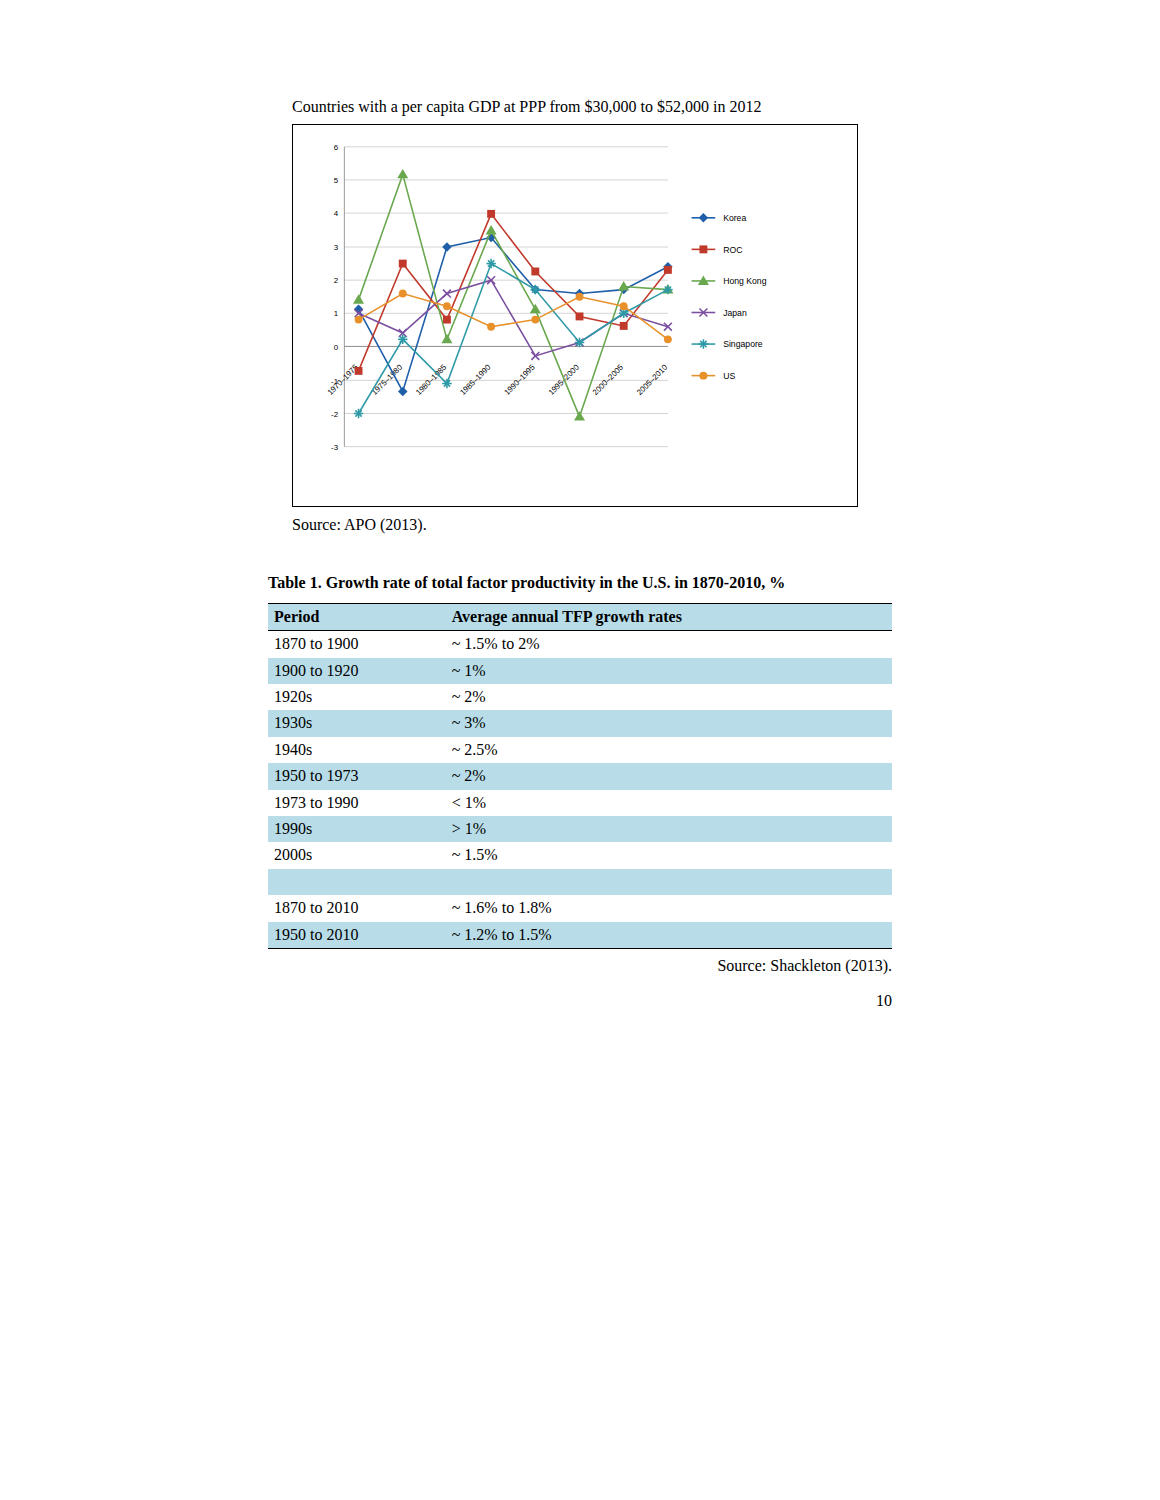Countries with a per capita GDP at PPP from $30,000 to $52,000 in 2012
6 5 4 3 2 1 0 -1 -2 -3 1970–1975 1975–1980 1980–1985 1985–1990 1990–1995 1995–2000 2000–2005 2005–2010 Korea ROC Hong Kong Japan Singapore US
Source: APO (2013).
Table 1. Growth rate of total factor productivity in the U.S. in 1870-2010, %
| Period | Average annual TFP growth rates |
| --- | --- |
| 1870 to 1900 | ~ 1.5% to 2% |
| 1900 to 1920 | ~ 1% |
| 1920s | ~ 2% |
| 1930s | ~ 3% |
| 1940s | ~ 2.5% |
| 1950 to 1973 | ~ 2% |
| 1973 to 1990 | < 1% |
| 1990s | > 1% |
| 2000s | ~ 1.5% |
| 1870 to 2010 | ~ 1.6% to 1.8% |
| 1950 to 2010 | ~ 1.2% to 1.5% |
Source: Shackleton (2013).
10